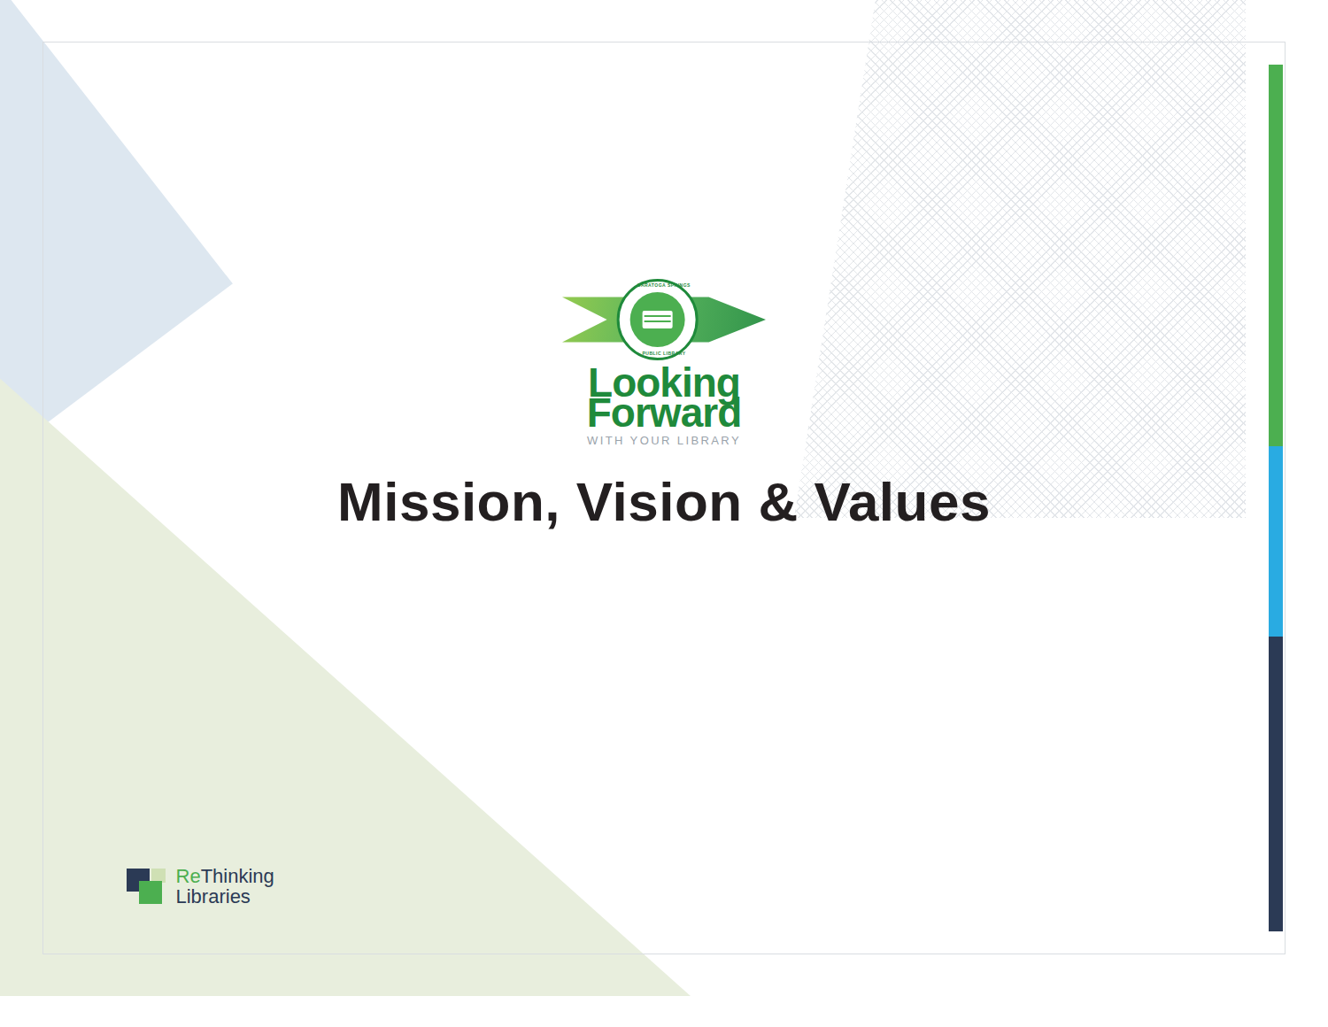Saratoga Springs
Public Library
Looking
Forward
With Your Library
Mission, Vision & Values
Re Thinking
Libraries